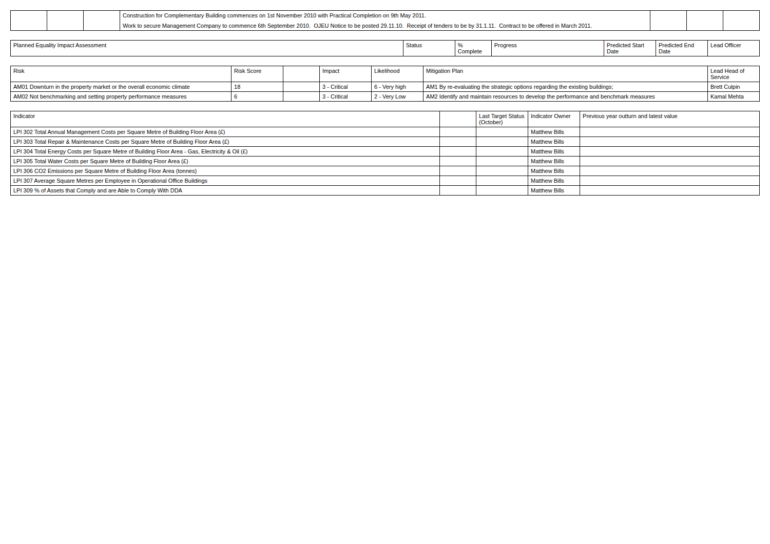| | | | Construction for Complementary Building commences on 1st November 2010 with Practical Completion on 9th May 2011. Work to secure Management Company to commence 6th September 2010. OJEU Notice to be posted 29.11.10. Receipt of tenders to be by 31.1.11. Contract to be offered in March 2011. | | | |
| Planned Equality Impact Assessment | Status | % Complete | Progress | Predicted Start Date | Predicted End Date | Lead Officer |
| --- | --- | --- | --- | --- | --- | --- |
| Risk | Risk Score | | Impact | Likelihood | Mitigation Plan | Lead Head of Service |
| --- | --- | --- | --- | --- | --- | --- |
| AM01 Downturn in the property market or the overall economic climate | 18 | | 3 - Critical | 6 - Very high | AM1 By re-evaluating the strategic options regarding the existing buildings; | Brett Culpin |
| AM02 Not benchmarking and setting property performance measures | 6 | | 3 - Critical | 2 - Very Low | AM2 Identify and maintain resources to develop the performance and benchmark measures | Kamal Mehta |
| Indicator | | Last Target Status (October) | Indicator Owner | Previous year outturn and latest value |
| --- | --- | --- | --- | --- |
| LPI 302 Total Annual Management Costs per Square Metre of Building Floor Area (£) | | | Matthew Bills | |
| LPI 303 Total Repair & Maintenance Costs per Square Metre of Building Floor Area (£) | | | Matthew Bills | |
| LPI 304 Total Energy Costs per Square Metre of Building Floor Area - Gas, Electricity & Oil (£) | | | Matthew Bills | |
| LPI 305 Total Water Costs per Square Metre of Building Floor Area (£) | | | Matthew Bills | |
| LPI 306 CO2 Emissions per Square Metre of Building Floor Area (tonnes) | | | Matthew Bills | |
| LPI 307 Average Square Metres per Employee in Operational Office Buildings | | | Matthew Bills | |
| LPI 309 % of Assets that Comply and are Able to Comply With DDA | | | Matthew Bills | |